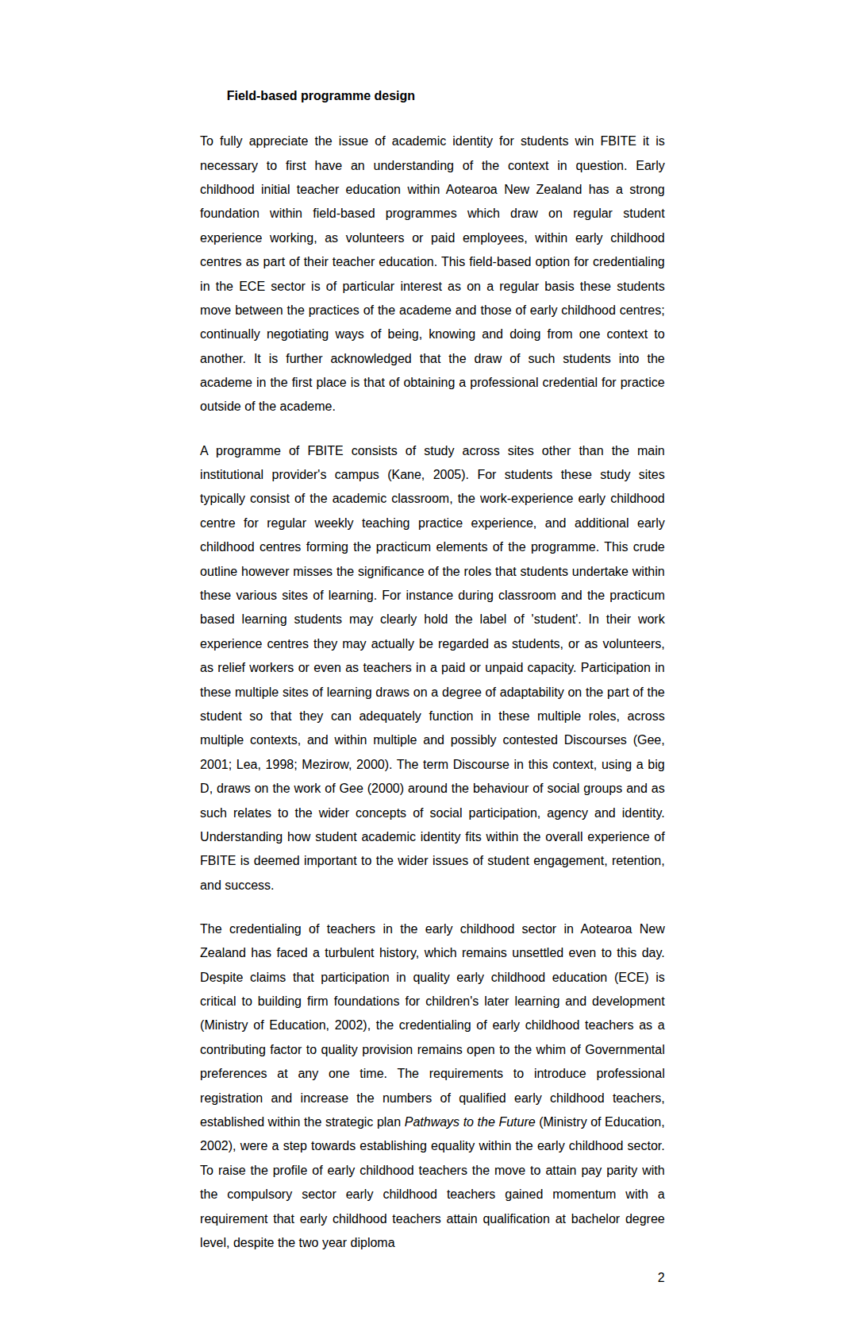Field-based programme design
To fully appreciate the issue of academic identity for students win FBITE it is necessary to first have an understanding of the context in question. Early childhood initial teacher education within Aotearoa New Zealand has a strong foundation within field-based programmes which draw on regular student experience working, as volunteers or paid employees, within early childhood centres as part of their teacher education. This field-based option for credentialing in the ECE sector is of particular interest as on a regular basis these students move between the practices of the academe and those of early childhood centres; continually negotiating ways of being, knowing and doing from one context to another. It is further acknowledged that the draw of such students into the academe in the first place is that of obtaining a professional credential for practice outside of the academe.
A programme of FBITE consists of study across sites other than the main institutional provider's campus (Kane, 2005). For students these study sites typically consist of the academic classroom, the work-experience early childhood centre for regular weekly teaching practice experience, and additional early childhood centres forming the practicum elements of the programme. This crude outline however misses the significance of the roles that students undertake within these various sites of learning. For instance during classroom and the practicum based learning students may clearly hold the label of 'student'. In their work experience centres they may actually be regarded as students, or as volunteers, as relief workers or even as teachers in a paid or unpaid capacity. Participation in these multiple sites of learning draws on a degree of adaptability on the part of the student so that they can adequately function in these multiple roles, across multiple contexts, and within multiple and possibly contested Discourses (Gee, 2001; Lea, 1998; Mezirow, 2000). The term Discourse in this context, using a big D, draws on the work of Gee (2000) around the behaviour of social groups and as such relates to the wider concepts of social participation, agency and identity. Understanding how student academic identity fits within the overall experience of FBITE is deemed important to the wider issues of student engagement, retention, and success.
The credentialing of teachers in the early childhood sector in Aotearoa New Zealand has faced a turbulent history, which remains unsettled even to this day. Despite claims that participation in quality early childhood education (ECE) is critical to building firm foundations for children's later learning and development (Ministry of Education, 2002), the credentialing of early childhood teachers as a contributing factor to quality provision remains open to the whim of Governmental preferences at any one time. The requirements to introduce professional registration and increase the numbers of qualified early childhood teachers, established within the strategic plan Pathways to the Future (Ministry of Education, 2002), were a step towards establishing equality within the early childhood sector. To raise the profile of early childhood teachers the move to attain pay parity with the compulsory sector early childhood teachers gained momentum with a requirement that early childhood teachers attain qualification at bachelor degree level, despite the two year diploma
2